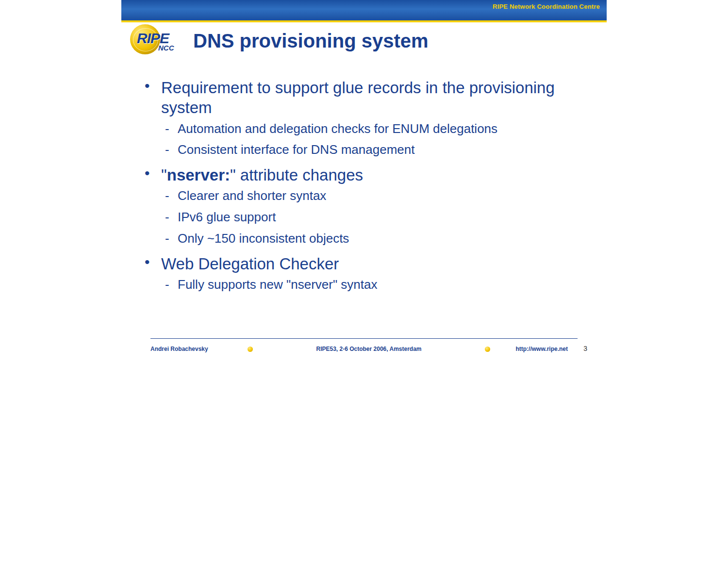RIPE Network Coordination Centre
RIPE
NCC
DNS provisioning system
Requirement to support glue records in the provisioning system
Automation and delegation checks for ENUM delegations
Consistent interface for DNS management
"nserver:" attribute changes
Clearer and shorter syntax
IPv6 glue support
Only ~150 inconsistent objects
Web Delegation Checker
Fully supports new "nserver" syntax
Andrei Robachevsky RIPE53, 2-6 October 2006, Amsterdam http://www.ripe.net 3